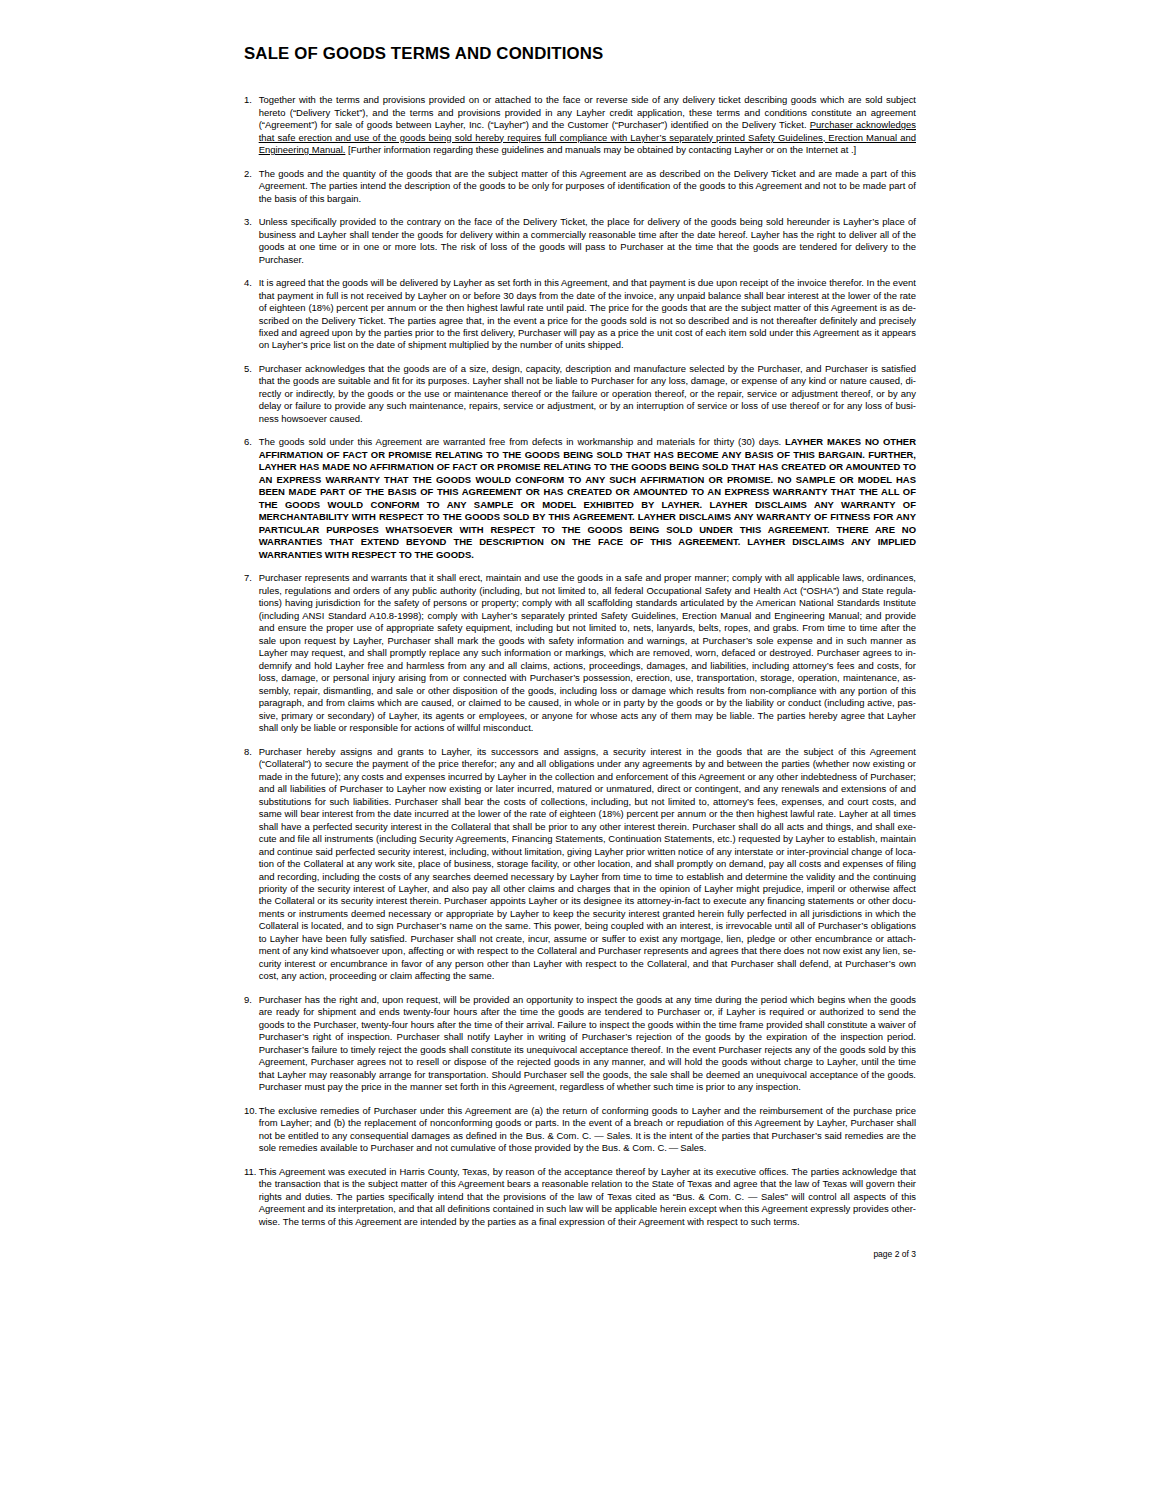Sale of Goods Terms and Conditions
Together with the terms and provisions provided on or attached to the face or reverse side of any delivery ticket describing goods which are sold subject hereto (“Delivery Ticket”), and the terms and provisions provided in any Layher credit application, these terms and conditions constitute an agreement (“Agreement”) for sale of goods between Layher, Inc. (“Layher”) and the Customer (“Purchaser”) identified on the Delivery Ticket. Purchaser acknowledges that safe erection and use of the goods being sold hereby requires full compliance with Layher’s separately printed Safety Guidelines, Erection Manual and Engineering Manual. [Further information regarding these guidelines and manuals may be obtained by contacting Layher or on the Internet at .]
The goods and the quantity of the goods that are the subject matter of this Agreement are as described on the Delivery Ticket and are made a part of this Agreement. The parties intend the description of the goods to be only for purposes of identification of the goods to this Agreement and not to be made part of the basis of this bargain.
Unless specifically provided to the contrary on the face of the Delivery Ticket, the place for delivery of the goods being sold hereunder is Layher’s place of business and Layher shall tender the goods for delivery within a commercially reasonable time after the date hereof. Layher has the right to deliver all of the goods at one time or in one or more lots. The risk of loss of the goods will pass to Purchaser at the time that the goods are tendered for delivery to the Purchaser.
It is agreed that the goods will be delivered by Layher as set forth in this Agreement, and that payment is due upon receipt of the invoice therefor. In the event that payment in full is not received by Layher on or before 30 days from the date of the invoice, any unpaid balance shall bear interest at the lower of the rate of eighteen (18%) percent per annum or the then highest lawful rate until paid. The price for the goods that are the subject matter of this Agreement is as described on the Delivery Ticket. The parties agree that, in the event a price for the goods sold is not so described and is not thereafter definitely and precisely fixed and agreed upon by the parties prior to the first delivery, Purchaser will pay as a price the unit cost of each item sold under this Agreement as it appears on Layher’s price list on the date of shipment multiplied by the number of units shipped.
Purchaser acknowledges that the goods are of a size, design, capacity, description and manufacture selected by the Purchaser, and Purchaser is satisfied that the goods are suitable and fit for its purposes. Layher shall not be liable to Purchaser for any loss, damage, or expense of any kind or nature caused, directly or indirectly, by the goods or the use or maintenance thereof or the failure or operation thereof, or the repair, service or adjustment thereof, or by any delay or failure to provide any such maintenance, repairs, service or adjustment, or by an interruption of service or loss of use thereof or for any loss of business howsoever caused.
The goods sold under this Agreement are warranted free from defects in workmanship and materials for thirty (30) days. LAYHER MAKES NO OTHER AFFIRMATION OF FACT OR PROMISE RELATING TO THE GOODS BEING SOLD THAT HAS BECOME ANY BASIS OF THIS BARGAIN. FURTHER, LAYHER HAS MADE NO AFFIRMATION OF FACT OR PROMISE RELATING TO THE GOODS BEING SOLD THAT HAS CREATED OR AMOUNTED TO AN EXPRESS WARRANTY THAT THE GOODS WOULD CONFORM TO ANY SUCH AFFIRMATION OR PROMISE. NO SAMPLE OR MODEL HAS BEEN MADE PART OF THE BASIS OF THIS AGREEMENT OR HAS CREATED OR AMOUNTED TO AN EXPRESS WARRANTY THAT THE ALL OF THE GOODS WOULD CONFORM TO ANY SAMPLE OR MODEL EXHIBITED BY LAYHER. LAYHER DISCLAIMS ANY WARRANTY OF MERCHANTABILITY WITH RESPECT TO THE GOODS SOLD BY THIS AGREEMENT. LAYHER DISCLAIMS ANY WARRANTY OF FITNESS FOR ANY PARTICULAR PURPOSES WHATSOEVER WITH RESPECT TO THE GOODS BEING SOLD UNDER THIS AGREEMENT. THERE ARE NO WARRANTIES THAT EXTEND BEYOND THE DESCRIPTION ON THE FACE OF THIS AGREEMENT. LAYHER DISCLAIMS ANY IMPLIED WARRANTIES WITH RESPECT TO THE GOODS.
Purchaser represents and warrants that it shall erect, maintain and use the goods in a safe and proper manner; comply with all applicable laws, ordinances, rules, regulations and orders of any public authority (including, but not limited to, all federal Occupational Safety and Health Act (“OSHA”) and State regulations) having jurisdiction for the safety of persons or property; comply with all scaffolding standards articulated by the American National Standards Institute (including ANSI Standard A10.8-1998); comply with Layher’s separately printed Safety Guidelines, Erection Manual and Engineering Manual; and provide and ensure the proper use of appropriate safety equipment, including but not limited to, nets, lanyards, belts, ropes, and grabs. From time to time after the sale upon request by Layher, Purchaser shall mark the goods with safety information and warnings, at Purchaser’s sole expense and in such manner as Layher may request, and shall promptly replace any such information or markings, which are removed, worn, defaced or destroyed. Purchaser agrees to indemnify and hold Layher free and harmless from any and all claims, actions, proceedings, damages, and liabilities, including attorney’s fees and costs, for loss, damage, or personal injury arising from or connected with Purchaser’s possession, erection, use, transportation, storage, operation, maintenance, assembly, repair, dismantling, and sale or other disposition of the goods, including loss or damage which results from non-compliance with any portion of this paragraph, and from claims which are caused, or claimed to be caused, in whole or in party by the goods or by the liability or conduct (including active, passive, primary or secondary) of Layher, its agents or employees, or anyone for whose acts any of them may be liable. The parties hereby agree that Layher shall only be liable or responsible for actions of willful misconduct.
Purchaser hereby assigns and grants to Layher, its successors and assigns, a security interest in the goods that are the subject of this Agreement (“Collateral”) to secure the payment of the price therefor; any and all obligations under any agreements by and between the parties (whether now existing or made in the future); any costs and expenses incurred by Layher in the collection and enforcement of this Agreement or any other indebtedness of Purchaser; and all liabilities of Purchaser to Layher now existing or later incurred, matured or unmatured, direct or contingent, and any renewals and extensions of and substitutions for such liabilities. Purchaser shall bear the costs of collections, including, but not limited to, attorney’s fees, expenses, and court costs, and same will bear interest from the date incurred at the lower of the rate of eighteen (18%) percent per annum or the then highest lawful rate. Layher at all times shall have a perfected security interest in the Collateral that shall be prior to any other interest therein. Purchaser shall do all acts and things, and shall execute and file all instruments (including Security Agreements, Financing Statements, Continuation Statements, etc.) requested by Layher to establish, maintain and continue said perfected security interest, including, without limitation, giving Layher prior written notice of any interstate or inter-provincial change of location of the Collateral at any work site, place of business, storage facility, or other location, and shall promptly on demand, pay all costs and expenses of filing and recording, including the costs of any searches deemed necessary by Layher from time to time to establish and determine the validity and the continuing priority of the security interest of Layher, and also pay all other claims and charges that in the opinion of Layher might prejudice, imperil or otherwise affect the Collateral or its security interest therein. Purchaser appoints Layher or its designee its attorney-in-fact to execute any financing statements or other documents or instruments deemed necessary or appropriate by Layher to keep the security interest granted herein fully perfected in all jurisdictions in which the Collateral is located, and to sign Purchaser’s name on the same. This power, being coupled with an interest, is irrevocable until all of Purchaser’s obligations to Layher have been fully satisfied. Purchaser shall not create, incur, assume or suffer to exist any mortgage, lien, pledge or other encumbrance or attachment of any kind whatsoever upon, affecting or with respect to the Collateral and Purchaser represents and agrees that there does not now exist any lien, security interest or encumbrance in favor of any person other than Layher with respect to the Collateral, and that Purchaser shall defend, at Purchaser’s own cost, any action, proceeding or claim affecting the same.
Purchaser has the right and, upon request, will be provided an opportunity to inspect the goods at any time during the period which begins when the goods are ready for shipment and ends twenty-four hours after the time the goods are tendered to Purchaser or, if Layher is required or authorized to send the goods to the Purchaser, twenty-four hours after the time of their arrival. Failure to inspect the goods within the time frame provided shall constitute a waiver of Purchaser’s right of inspection. Purchaser shall notify Layher in writing of Purchaser’s rejection of the goods by the expiration of the inspection period. Purchaser’s failure to timely reject the goods shall constitute its unequivocal acceptance thereof. In the event Purchaser rejects any of the goods sold by this Agreement, Purchaser agrees not to resell or dispose of the rejected goods in any manner, and will hold the goods without charge to Layher, until the time that Layher may reasonably arrange for transportation. Should Purchaser sell the goods, the sale shall be deemed an unequivocal acceptance of the goods. Purchaser must pay the price in the manner set forth in this Agreement, regardless of whether such time is prior to any inspection.
The exclusive remedies of Purchaser under this Agreement are (a) the return of conforming goods to Layher and the reimbursement of the purchase price from Layher; and (b) the replacement of nonconforming goods or parts. In the event of a breach or repudiation of this Agreement by Layher, Purchaser shall not be entitled to any consequential damages as defined in the Bus. & Com. C. — Sales. It is the intent of the parties that Purchaser’s said remedies are the sole remedies available to Purchaser and not cumulative of those provided by the Bus. & Com. C. — Sales.
This Agreement was executed in Harris County, Texas, by reason of the acceptance thereof by Layher at its executive offices. The parties acknowledge that the transaction that is the subject matter of this Agreement bears a reasonable relation to the State of Texas and agree that the law of Texas will govern their rights and duties. The parties specifically intend that the provisions of the law of Texas cited as “Bus. & Com. C. — Sales” will control all aspects of this Agreement and its interpretation, and that all definitions contained in such law will be applicable herein except when this Agreement expressly provides otherwise. The terms of this Agreement are intended by the parties as a final expression of their Agreement with respect to such terms.
page 2 of 3